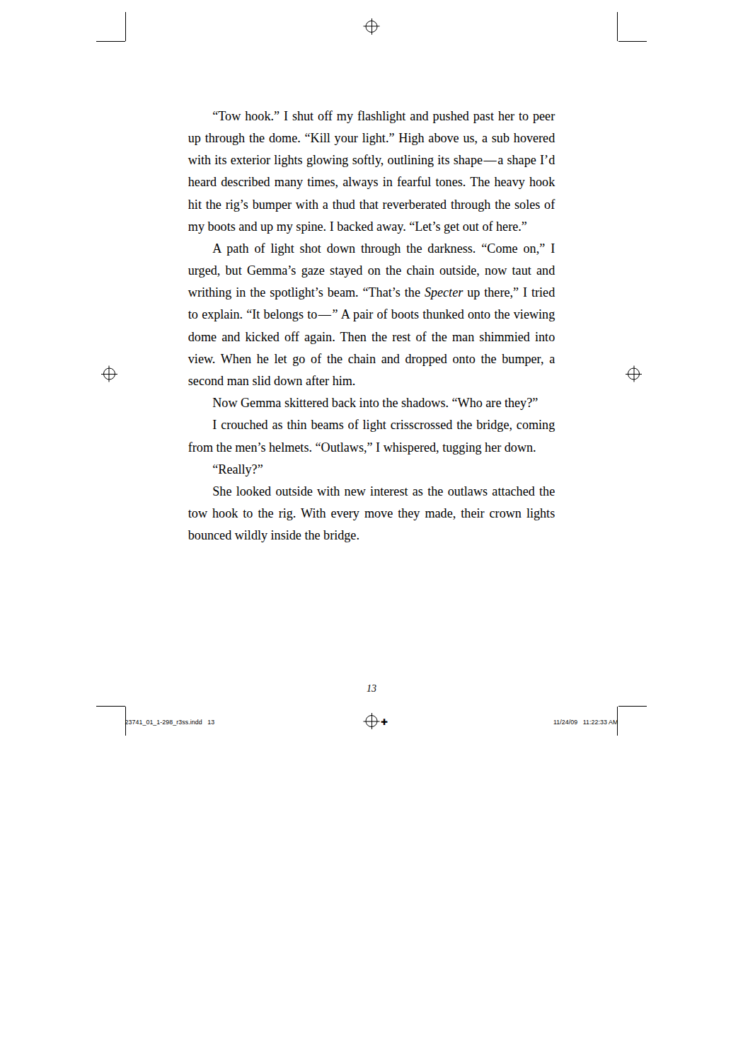“Tow hook.” I shut off my flashlight and pushed past her to peer up through the dome. “Kill your light.” High above us, a sub hovered with its exterior lights glowing softly, outlining its shape — a shape I’d heard described many times, always in fearful tones. The heavy hook hit the rig’s bumper with a thud that reverberated through the soles of my boots and up my spine. I backed away. “Let’s get out of here.”
A path of light shot down through the darkness. “Come on,” I urged, but Gemma’s gaze stayed on the chain outside, now taut and writhing in the spotlight’s beam. “That’s the Specter up there,” I tried to explain. “It belongs to — ” A pair of boots thunked onto the viewing dome and kicked off again. Then the rest of the man shimmied into view. When he let go of the chain and dropped onto the bumper, a second man slid down after him.
Now Gemma skittered back into the shadows. “Who are they?”
I crouched as thin beams of light crisscrossed the bridge, coming from the men’s helmets. “Outlaws,” I whispered, tugging her down.
“Really?”
She looked outside with new interest as the outlaws attached the tow hook to the rig. With every move they made, their crown lights bounced wildly inside the bridge.
13
23741_01_1-298_r3ss.indd 13
✚
11/24/09 11:22:33 AM